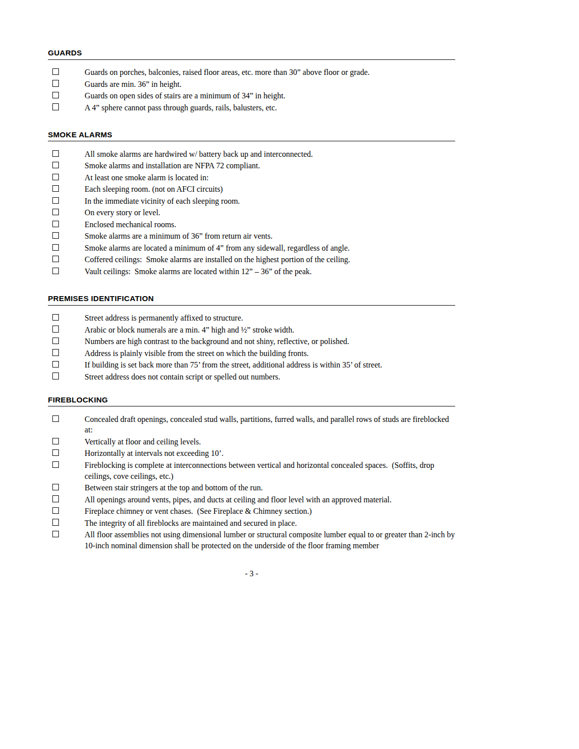GUARDS
Guards on porches, balconies, raised floor areas, etc. more than 30” above floor or grade.
Guards are min. 36” in height.
Guards on open sides of stairs are a minimum of 34” in height.
A 4” sphere cannot pass through guards, rails, balusters, etc.
SMOKE ALARMS
All smoke alarms are hardwired w/ battery back up and interconnected.
Smoke alarms and installation are NFPA 72 compliant.
At least one smoke alarm is located in:
Each sleeping room. (not on AFCI circuits)
In the immediate vicinity of each sleeping room.
On every story or level.
Enclosed mechanical rooms.
Smoke alarms are a minimum of 36” from return air vents.
Smoke alarms are located a minimum of 4” from any sidewall, regardless of angle.
Coffered ceilings: Smoke alarms are installed on the highest portion of the ceiling.
Vault ceilings: Smoke alarms are located within 12” – 36” of the peak.
PREMISES IDENTIFICATION
Street address is permanently affixed to structure.
Arabic or block numerals are a min. 4” high and ½” stroke width.
Numbers are high contrast to the background and not shiny, reflective, or polished.
Address is plainly visible from the street on which the building fronts.
If building is set back more than 75’ from the street, additional address is within 35’ of street.
Street address does not contain script or spelled out numbers.
FIREBLOCKING
Concealed draft openings, concealed stud walls, partitions, furred walls, and parallel rows of studs are fireblocked at:
Vertically at floor and ceiling levels.
Horizontally at intervals not exceeding 10’.
Fireblocking is complete at interconnections between vertical and horizontal concealed spaces. (Soffits, drop ceilings, cove ceilings, etc.)
Between stair stringers at the top and bottom of the run.
All openings around vents, pipes, and ducts at ceiling and floor level with an approved material.
Fireplace chimney or vent chases. (See Fireplace & Chimney section.)
The integrity of all fireblocks are maintained and secured in place.
All floor assemblies not using dimensional lumber or structural composite lumber equal to or greater than 2-inch by 10-inch nominal dimension shall be protected on the underside of the floor framing member
- 3 -